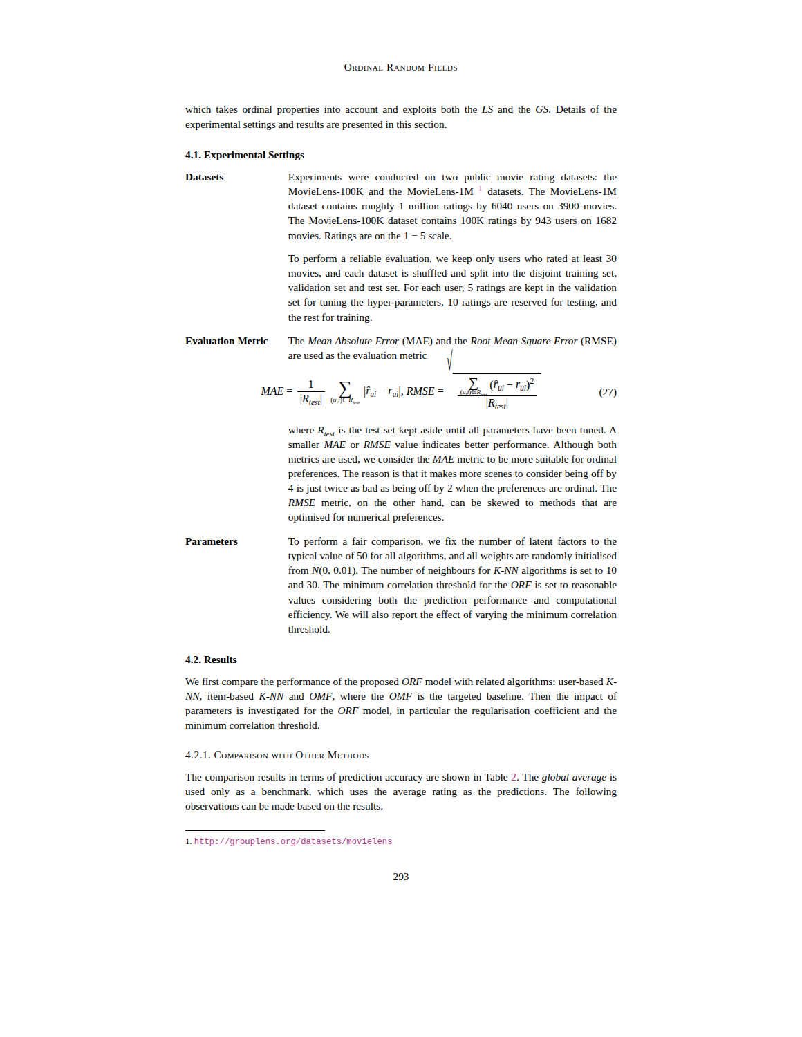Ordinal Random Fields
which takes ordinal properties into account and exploits both the LS and the GS. Details of the experimental settings and results are presented in this section.
4.1. Experimental Settings
Datasets
Experiments were conducted on two public movie rating datasets: the MovieLens-100K and the MovieLens-1M 1 datasets. The MovieLens-1M dataset contains roughly 1 million ratings by 6040 users on 3900 movies. The MovieLens-100K dataset contains 100K ratings by 943 users on 1682 movies. Ratings are on the 1 − 5 scale.
To perform a reliable evaluation, we keep only users who rated at least 30 movies, and each dataset is shuffled and split into the disjoint training set, validation set and test set. For each user, 5 ratings are kept in the validation set for tuning the hyper-parameters, 10 ratings are reserved for testing, and the rest for training.
Evaluation Metric
The Mean Absolute Error (MAE) and the Root Mean Square Error (RMSE) are used as the evaluation metric
MAE = 1 |Rtest| ∑ (u,i)∈Rtest |r̂ui − rui|, RMSE = √ ∑ (u,i)∈Rtest (r̂ui − rui)2 |Rtest| (27)
where Rtest is the test set kept aside until all parameters have been tuned. A smaller MAE or RMSE value indicates better performance. Although both metrics are used, we consider the MAE metric to be more suitable for ordinal preferences. The reason is that it makes more scenes to consider being off by 4 is just twice as bad as being off by 2 when the preferences are ordinal. The RMSE metric, on the other hand, can be skewed to methods that are optimised for numerical preferences.
Parameters
To perform a fair comparison, we fix the number of latent factors to the typical value of 50 for all algorithms, and all weights are randomly initialised from N(0, 0.01). The number of neighbours for K-NN algorithms is set to 10 and 30. The minimum correlation threshold for the ORF is set to reasonable values considering both the prediction performance and computational efficiency. We will also report the effect of varying the minimum correlation threshold.
4.2. Results
We first compare the performance of the proposed ORF model with related algorithms: user-based K-NN, item-based K-NN and OMF, where the OMF is the targeted baseline. Then the impact of parameters is investigated for the ORF model, in particular the regularisation coefficient and the minimum correlation threshold.
4.2.1. Comparison with Other Methods
The comparison results in terms of prediction accuracy are shown in Table 2. The global average is used only as a benchmark, which uses the average rating as the predictions. The following observations can be made based on the results.
1. http://grouplens.org/datasets/movielens
293